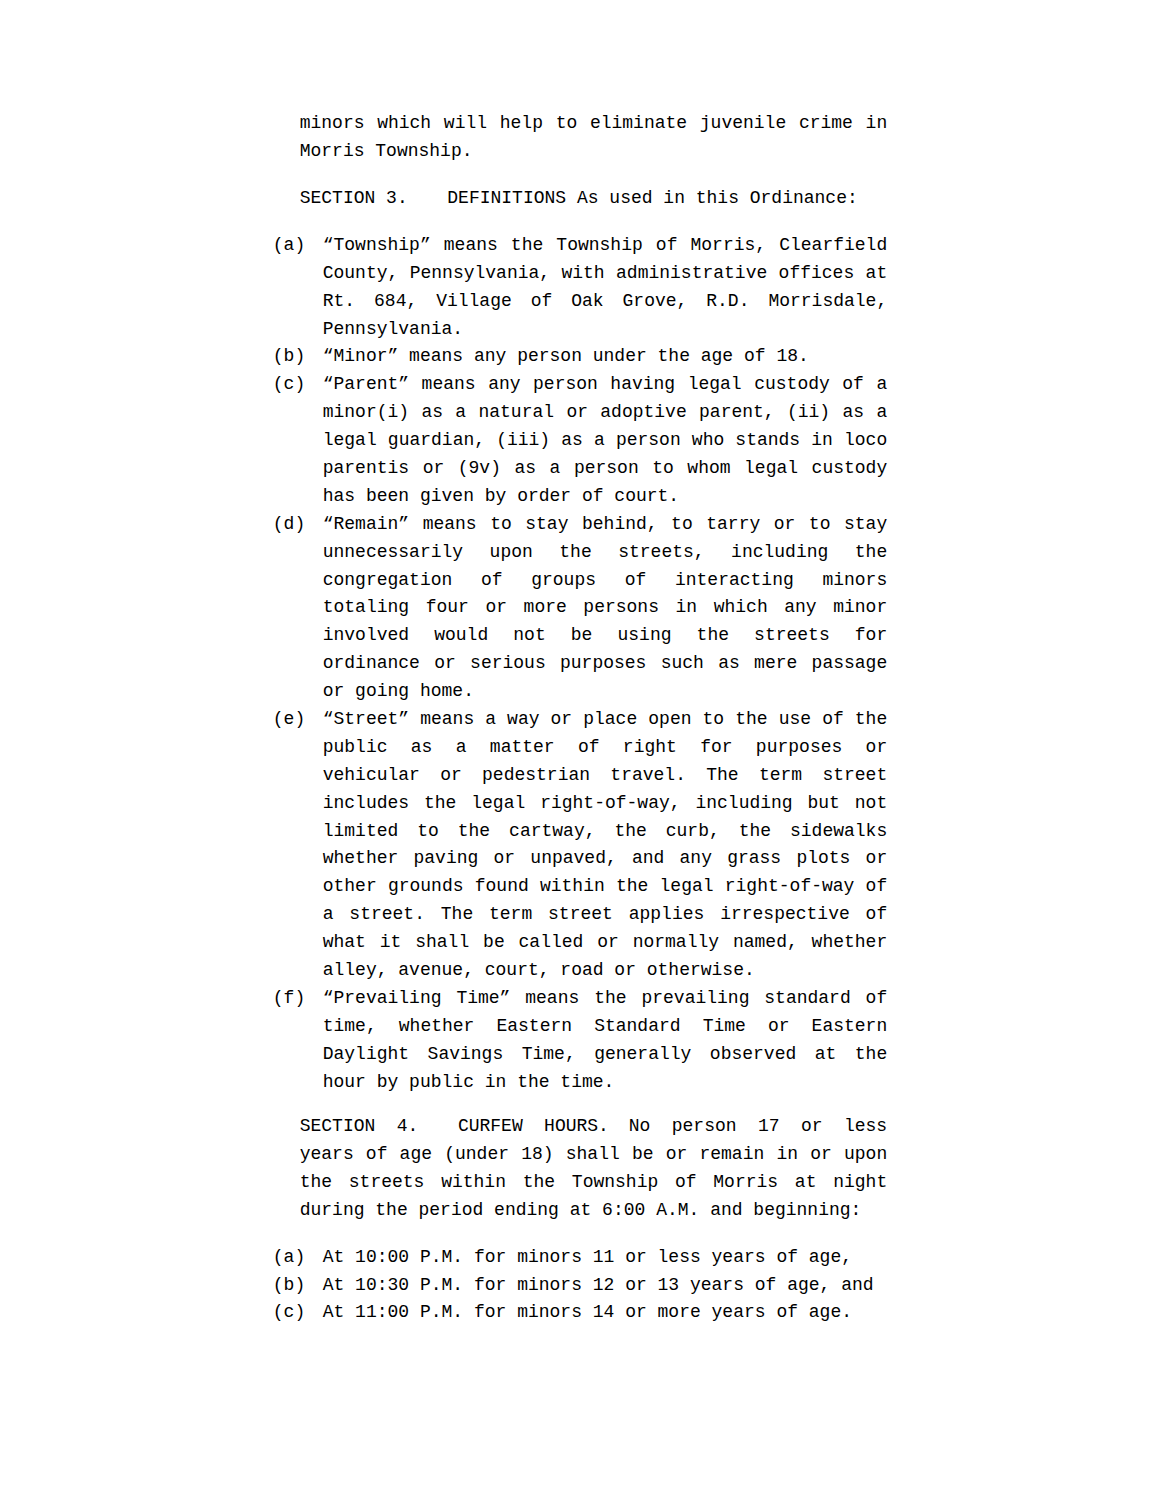minors which will help to eliminate juvenile crime in Morris Township.
SECTION 3. DEFINITIONS As used in this Ordinance:
(a)
“Township” means the Township of Morris, Clearfield County, Pennsylvania, with administrative offices at Rt. 684, Village of Oak Grove, R.D. Morrisdale, Pennsylvania.
(b)
“Minor” means any person under the age of 18.
(c)
“Parent” means any person having legal custody of a minor(i) as a natural or adoptive parent, (ii) as a legal guardian, (iii) as a person who stands in loco parentis or (9v) as a person to whom legal custody has been given by order of court.
(d)
“Remain” means to stay behind, to tarry or to stay unnecessarily upon the streets, including the congregation of groups of interacting minors totaling four or more persons in which any minor involved would not be using the streets for ordinance or serious purposes such as mere passage or going home.
(e)
“Street” means a way or place open to the use of the public as a matter of right for purposes or vehicular or pedestrian travel. The term street includes the legal right-of-way, including but not limited to the cartway, the curb, the sidewalks whether paving or unpaved, and any grass plots or other grounds found within the legal right-of-way of a street. The term street applies irrespective of what it shall be called or normally named, whether alley, avenue, court, road or otherwise.
(f)
“Prevailing Time” means the prevailing standard of time, whether Eastern Standard Time or Eastern Daylight Savings Time, generally observed at the hour by public in the time.
SECTION 4. CURFEW HOURS. No person 17 or less years of age (under 18) shall be or remain in or upon the streets within the Township of Morris at night during the period ending at 6:00 A.M. and beginning:
(a) At 10:00 P.M. for minors 11 or less years of age,
(b) At 10:30 P.M. for minors 12 or 13 years of age, and
(c) At 11:00 P.M. for minors 14 or more years of age.